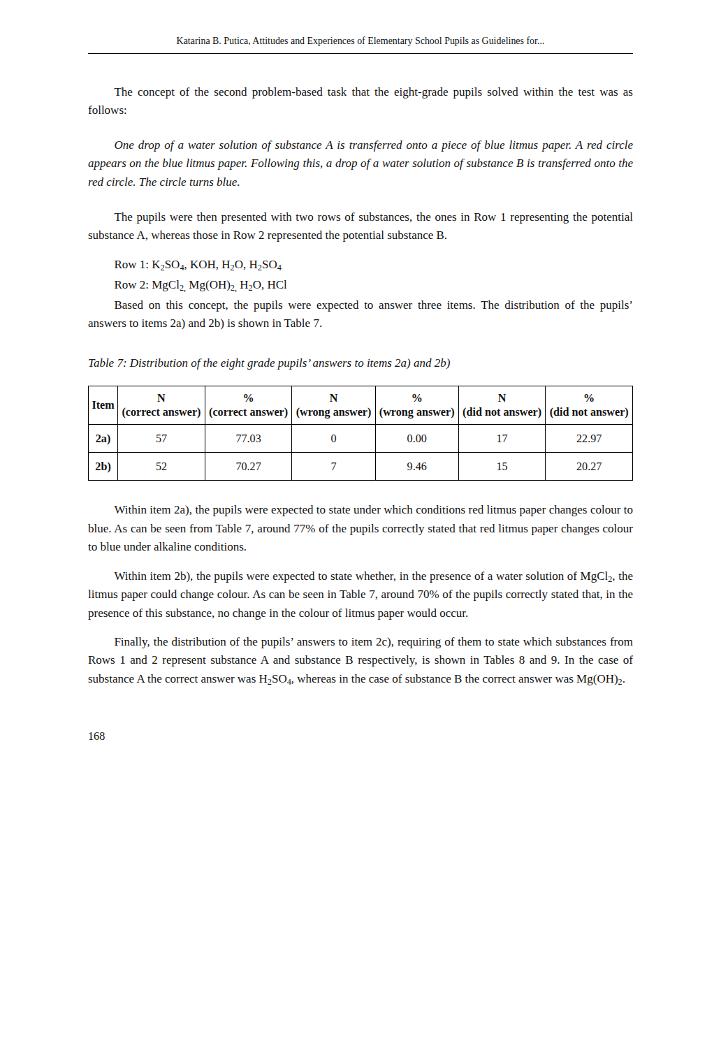Katarina B. Putica, Attitudes and Experiences of Elementary School Pupils as Guidelines for...
The concept of the second problem-based task that the eight-grade pupils solved within the test was as follows:
One drop of a water solution of substance A is transferred onto a piece of blue litmus paper. A red circle appears on the blue litmus paper. Following this, a drop of a water solution of substance B is transferred onto the red circle. The circle turns blue.
The pupils were then presented with two rows of substances, the ones in Row 1 representing the potential substance A, whereas those in Row 2 represented the potential substance B.
Row 1: K2SO4, KOH, H2O, H2SO4
Row 2: MgCl2, Mg(OH)2, H2O, HCl
Based on this concept, the pupils were expected to answer three items. The distribution of the pupils’ answers to items 2a) and 2b) is shown in Table 7.
Table 7: Distribution of the eight grade pupils’ answers to items 2a) and 2b)
| Item | N (correct answer) | % (correct answer) | N (wrong answer) | % (wrong answer) | N (did not answer) | % (did not answer) |
| --- | --- | --- | --- | --- | --- | --- |
| 2a) | 57 | 77.03 | 0 | 0.00 | 17 | 22.97 |
| 2b) | 52 | 70.27 | 7 | 9.46 | 15 | 20.27 |
Within item 2a), the pupils were expected to state under which conditions red litmus paper changes colour to blue. As can be seen from Table 7, around 77% of the pupils correctly stated that red litmus paper changes colour to blue under alkaline conditions.
Within item 2b), the pupils were expected to state whether, in the presence of a water solution of MgCl2, the litmus paper could change colour. As can be seen in Table 7, around 70% of the pupils correctly stated that, in the presence of this substance, no change in the colour of litmus paper would occur.
Finally, the distribution of the pupils’ answers to item 2c), requiring of them to state which substances from Rows 1 and 2 represent substance A and substance B respectively, is shown in Tables 8 and 9. In the case of substance A the correct answer was H2SO4, whereas in the case of substance B the correct answer was Mg(OH)2.
168